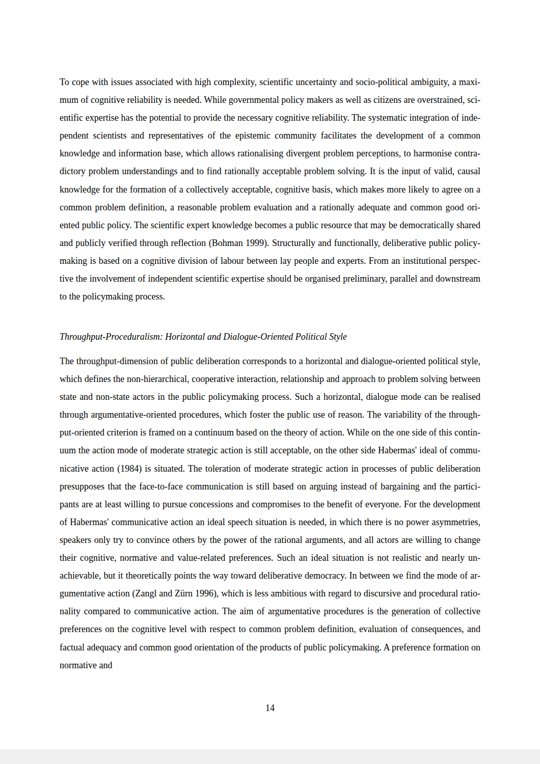To cope with issues associated with high complexity, scientific uncertainty and socio-political ambiguity, a maximum of cognitive reliability is needed. While governmental policy makers as well as citizens are overstrained, scientific expertise has the potential to provide the necessary cognitive reliability. The systematic integration of independent scientists and representatives of the epistemic community facilitates the development of a common knowledge and information base, which allows rationalising divergent problem perceptions, to harmonise contradictory problem understandings and to find rationally acceptable problem solving. It is the input of valid, causal knowledge for the formation of a collectively acceptable, cognitive basis, which makes more likely to agree on a common problem definition, a reasonable problem evaluation and a rationally adequate and common good oriented public policy. The scientific expert knowledge becomes a public resource that may be democratically shared and publicly verified through reflection (Bohman 1999). Structurally and functionally, deliberative public policymaking is based on a cognitive division of labour between lay people and experts. From an institutional perspective the involvement of independent scientific expertise should be organised preliminary, parallel and downstream to the policymaking process.
Throughput-Proceduralism: Horizontal and Dialogue-Oriented Political Style
The throughput-dimension of public deliberation corresponds to a horizontal and dialogue-oriented political style, which defines the non-hierarchical, cooperative interaction, relationship and approach to problem solving between state and non-state actors in the public policymaking process. Such a horizontal, dialogue mode can be realised through argumentative-oriented procedures, which foster the public use of reason. The variability of the throughput-oriented criterion is framed on a continuum based on the theory of action. While on the one side of this continuum the action mode of moderate strategic action is still acceptable, on the other side Habermas' ideal of communicative action (1984) is situated. The toleration of moderate strategic action in processes of public deliberation presupposes that the face-to-face communication is still based on arguing instead of bargaining and the participants are at least willing to pursue concessions and compromises to the benefit of everyone. For the development of Habermas' communicative action an ideal speech situation is needed, in which there is no power asymmetries, speakers only try to convince others by the power of the rational arguments, and all actors are willing to change their cognitive, normative and value-related preferences. Such an ideal situation is not realistic and nearly unachievable, but it theoretically points the way toward deliberative democracy. In between we find the mode of argumentative action (Zangl and Zürn 1996), which is less ambitious with regard to discursive and procedural rationality compared to communicative action. The aim of argumentative procedures is the generation of collective preferences on the cognitive level with respect to common problem definition, evaluation of consequences, and factual adequacy and common good orientation of the products of public policymaking. A preference formation on normative and
14